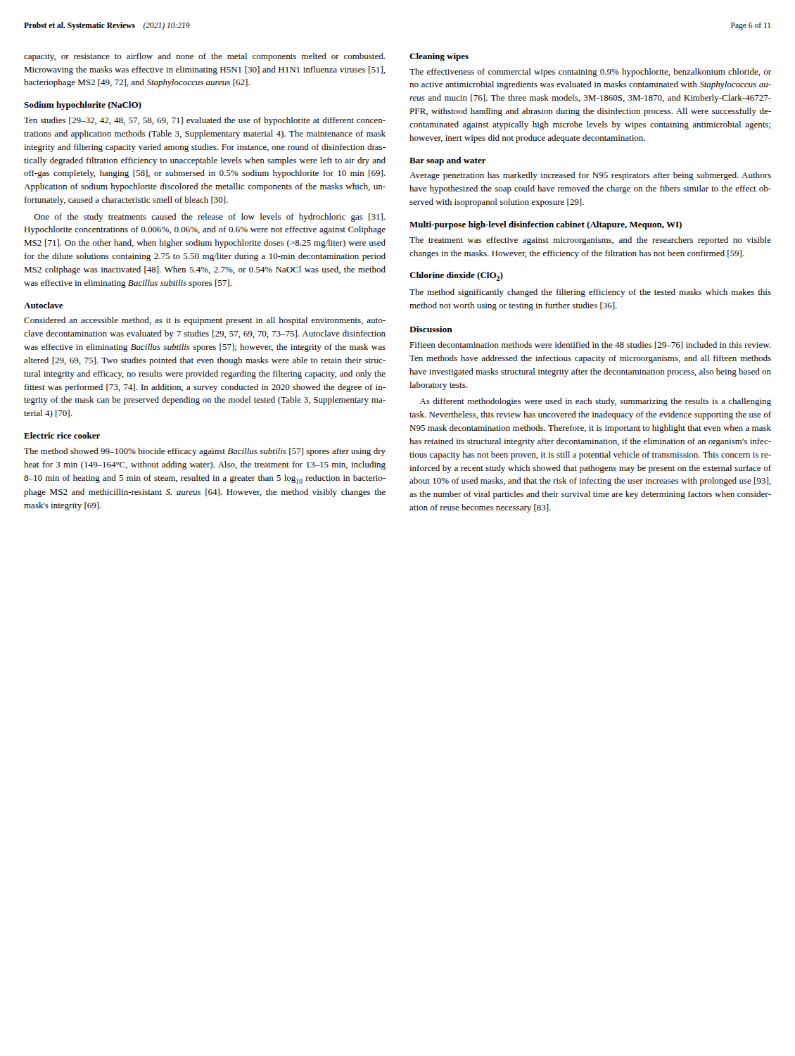Probst et al. Systematic Reviews (2021) 10:219
Page 6 of 11
capacity, or resistance to airflow and none of the metal components melted or combusted. Microwaving the masks was effective in eliminating H5N1 [30] and H1N1 influenza viruses [51], bacteriophage MS2 [49, 72], and Staphylococcus aureus [62].
Sodium hypochlorite (NaClO)
Ten studies [29–32, 42, 48, 57, 58, 69, 71] evaluated the use of hypochlorite at different concentrations and application methods (Table 3, Supplementary material 4). The maintenance of mask integrity and filtering capacity varied among studies. For instance, one round of disinfection drastically degraded filtration efficiency to unacceptable levels when samples were left to air dry and off-gas completely, hanging [58], or submersed in 0.5% sodium hypochlorite for 10 min [69]. Application of sodium hypochlorite discolored the metallic components of the masks which, unfortunately, caused a characteristic smell of bleach [30].
One of the study treatments caused the release of low levels of hydrochloric gas [31]. Hypochlorite concentrations of 0.006%, 0.06%, and of 0.6% were not effective against Coliphage MS2 [71]. On the other hand, when higher sodium hypochlorite doses (>8.25 mg/liter) were used for the dilute solutions containing 2.75 to 5.50 mg/liter during a 10-min decontamination period MS2 coliphage was inactivated [48]. When 5.4%, 2.7%, or 0.54% NaOCl was used, the method was effective in eliminating Bacillus subtilis spores [57].
Autoclave
Considered an accessible method, as it is equipment present in all hospital environments, autoclave decontamination was evaluated by 7 studies [29, 57, 69, 70, 73–75]. Autoclave disinfection was effective in eliminating Bacillus subtilis spores [57]; however, the integrity of the mask was altered [29, 69, 75]. Two studies pointed that even though masks were able to retain their structural integrity and efficacy, no results were provided regarding the filtering capacity, and only the fittest was performed [73, 74]. In addition, a survey conducted in 2020 showed the degree of integrity of the mask can be preserved depending on the model tested (Table 3, Supplementary material 4) [70].
Electric rice cooker
The method showed 99–100% biocide efficacy against Bacillus subtilis [57] spores after using dry heat for 3 min (149–164°C, without adding water). Also, the treatment for 13–15 min, including 8–10 min of heating and 5 min of steam, resulted in a greater than 5 log10 reduction in bacteriophage MS2 and methicillin-resistant S. aureus [64]. However, the method visibly changes the mask's integrity [69].
Cleaning wipes
The effectiveness of commercial wipes containing 0.9% hypochlorite, benzalkonium chloride, or no active antimicrobial ingredients was evaluated in masks contaminated with Staphylococcus aureus and mucin [76]. The three mask models, 3M-1860S, 3M-1870, and Kimberly-Clark-46727-PFR, withstood handling and abrasion during the disinfection process. All were successfully decontaminated against atypically high microbe levels by wipes containing antimicrobial agents; however, inert wipes did not produce adequate decontamination.
Bar soap and water
Average penetration has markedly increased for N95 respirators after being submerged. Authors have hypothesized the soap could have removed the charge on the fibers similar to the effect observed with isopropanol solution exposure [29].
Multi-purpose high-level disinfection cabinet (Altapure, Mequon, WI)
The treatment was effective against microorganisms, and the researchers reported no visible changes in the masks. However, the efficiency of the filtration has not been confirmed [59].
Chlorine dioxide (ClO2)
The method significantly changed the filtering efficiency of the tested masks which makes this method not worth using or testing in further studies [36].
Discussion
Fifteen decontamination methods were identified in the 48 studies [29–76] included in this review. Ten methods have addressed the infectious capacity of microorganisms, and all fifteen methods have investigated masks structural integrity after the decontamination process, also being based on laboratory tests.
As different methodologies were used in each study, summarizing the results is a challenging task. Nevertheless, this review has uncovered the inadequacy of the evidence supporting the use of N95 mask decontamination methods. Therefore, it is important to highlight that even when a mask has retained its structural integrity after decontamination, if the elimination of an organism's infectious capacity has not been proven, it is still a potential vehicle of transmission. This concern is reinforced by a recent study which showed that pathogens may be present on the external surface of about 10% of used masks, and that the risk of infecting the user increases with prolonged use [93], as the number of viral particles and their survival time are key determining factors when consideration of reuse becomes necessary [83].